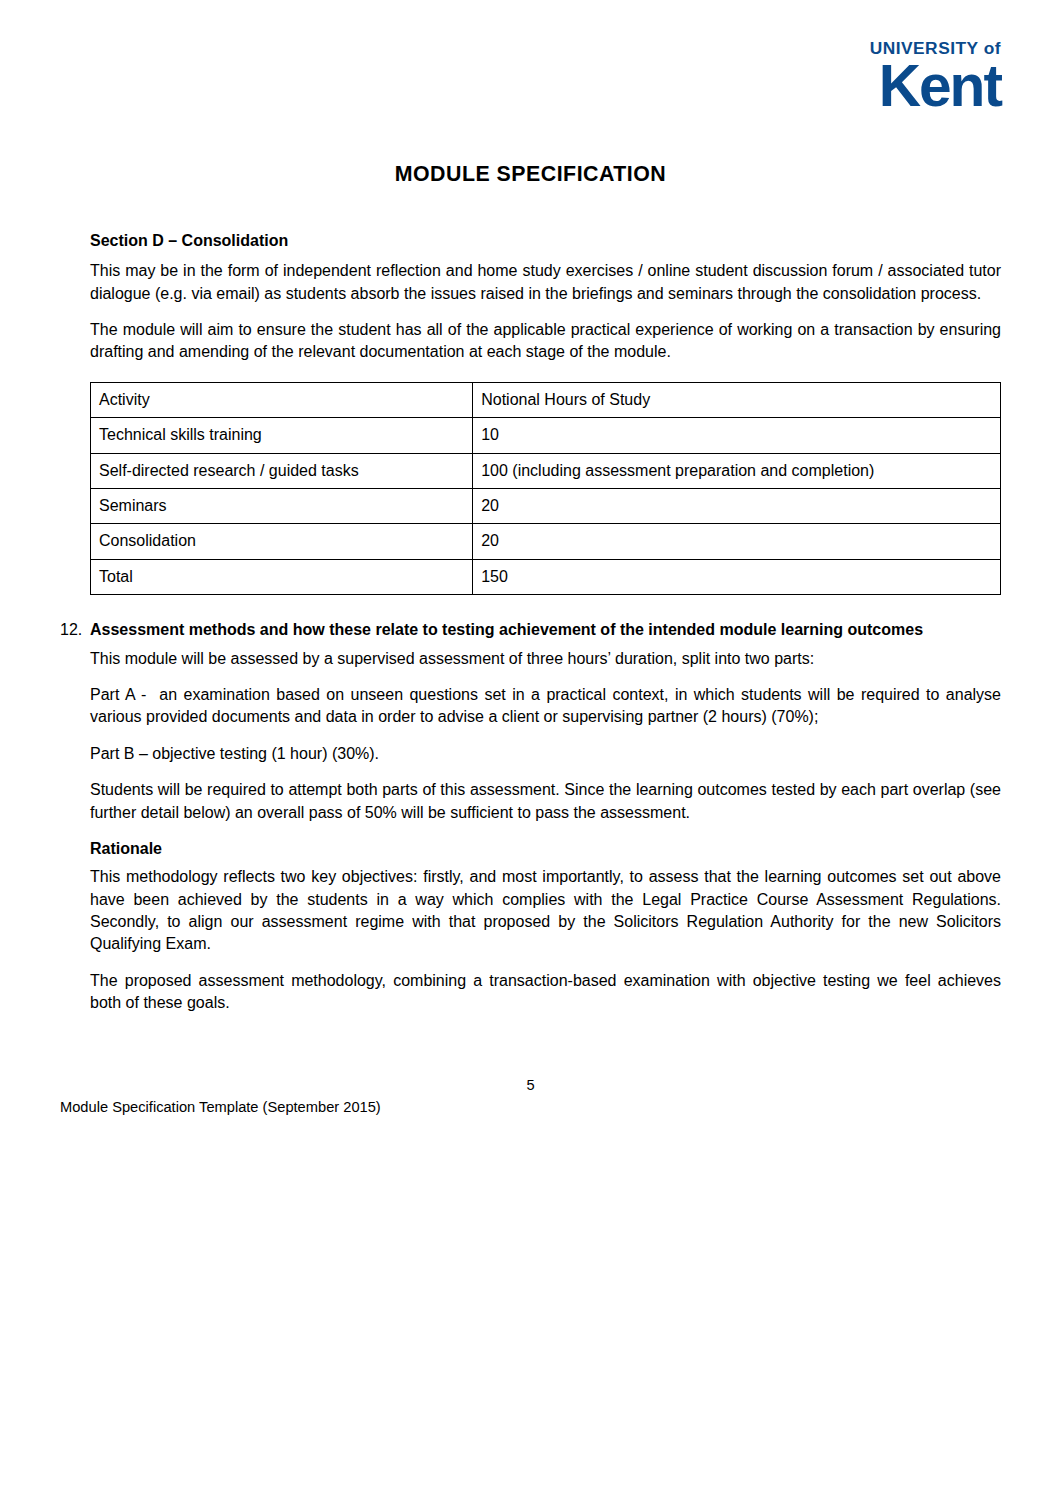UNIVERSITY of
Kent
MODULE SPECIFICATION
Section D – Consolidation
This may be in the form of independent reflection and home study exercises / online student discussion forum / associated tutor dialogue (e.g. via email) as students absorb the issues raised in the briefings and seminars through the consolidation process.
The module will aim to ensure the student has all of the applicable practical experience of working on a transaction by ensuring drafting and amending of the relevant documentation at each stage of the module.
| Activity | Notional Hours of Study |
| Technical skills training | 10 |
| Self-directed research / guided tasks | 100 (including assessment preparation and completion) |
| Seminars | 20 |
| Consolidation | 20 |
| Total | 150 |
12.
Assessment methods and how these relate to testing achievement of the intended module learning outcomes
This module will be assessed by a supervised assessment of three hours’ duration, split into two parts:
Part A - an examination based on unseen questions set in a practical context, in which students will be required to analyse various provided documents and data in order to advise a client or supervising partner (2 hours) (70%);
Part B – objective testing (1 hour) (30%).
Students will be required to attempt both parts of this assessment. Since the learning outcomes tested by each part overlap (see further detail below) an overall pass of 50% will be sufficient to pass the assessment.
Rationale
This methodology reflects two key objectives: firstly, and most importantly, to assess that the learning outcomes set out above have been achieved by the students in a way which complies with the Legal Practice Course Assessment Regulations. Secondly, to align our assessment regime with that proposed by the Solicitors Regulation Authority for the new Solicitors Qualifying Exam.
The proposed assessment methodology, combining a transaction-based examination with objective testing we feel achieves both of these goals.
5
Module Specification Template (September 2015)